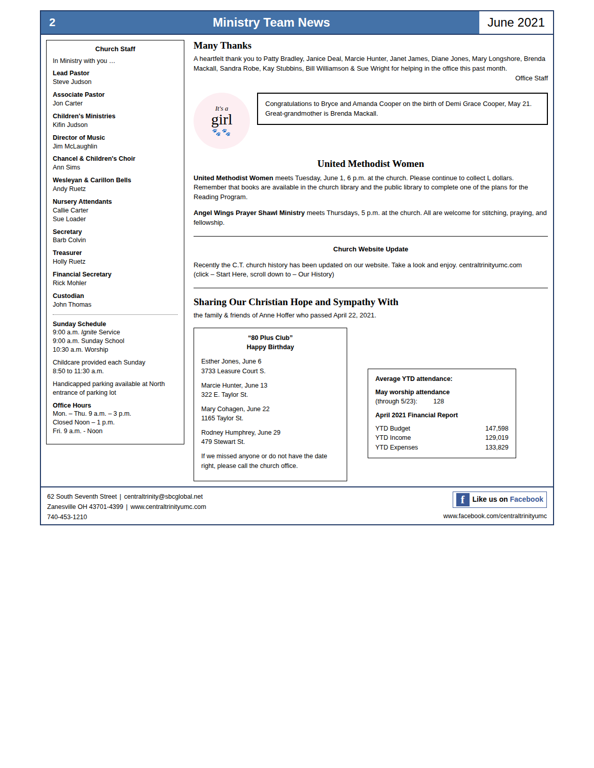2
Ministry Team News
June 2021
Church Staff
In Ministry with you …
Lead Pastor
Steve Judson
Associate Pastor
Jon Carter
Children's Ministries
Kifin Judson
Director of Music
Jim McLaughlin
Chancel & Children's Choir
Ann Sims
Wesleyan & Carillon Bells
Andy Ruetz
Nursery Attendants
Callie Carter
Sue Loader
Secretary
Barb Colvin
Treasurer
Holly Ruetz
Financial Secretary
Rick Mohler
Custodian
John Thomas
Sunday Schedule
9:00 a.m. Ignite Service
9:00 a.m. Sunday School
10:30 a.m. Worship
Childcare provided each Sunday
8:50 to 11:30 a.m.
Handicapped parking available at North entrance of parking lot
Office Hours
Mon. – Thu. 9 a.m. – 3 p.m.
Closed Noon – 1 p.m.
Fri. 9 a.m. - Noon
Many Thanks
A heartfelt thank you to Patty Bradley, Janice Deal, Marcie Hunter, Janet James, Diane Jones, Mary Longshore, Brenda Mackall, Sandra Robe, Kay Stubbins, Bill Williamson & Sue Wright for helping in the office this past month. Office Staff
It's a girl 🐾🐾
Congratulations to Bryce and Amanda Cooper on the birth of Demi Grace Cooper, May 21.
Great-grandmother is Brenda Mackall.
United Methodist Women
United Methodist Women meets Tuesday, June 1, 6 p.m. at the church. Please continue to collect L dollars. Remember that books are available in the church library and the public library to complete one of the plans for the Reading Program.
Angel Wings Prayer Shawl Ministry meets Thursdays, 5 p.m. at the church. All are welcome for stitching, praying, and fellowship.
Church Website Update
Recently the C.T. church history has been updated on our website. Take a look and enjoy. centraltrinityumc.com
(click – Start Here, scroll down to – Our History)
Sharing Our Christian Hope and Sympathy With
the family & friends of Anne Hoffer who passed April 22, 2021.
“80 Plus Club”
Happy Birthday
Esther Jones, June 6
3733 Leasure Court S.
Marcie Hunter, June 13
322 E. Taylor St.
Mary Cohagen, June 22
1165 Taylor St.
Rodney Humphrey, June 29
479 Stewart St.
If we missed anyone or do not have the date right, please call the church office.
Average YTD attendance:
May worship attendance
(through 5/23): 128
April 2021 Financial Report
| YTD Budget | 147,598 |
| YTD Income | 129,019 |
| YTD Expenses | 133,829 |
62 South Seventh Street|centraltrinity@sbcglobal.net
Zanesville OH 43701-4399|www.centraltrinityumc.com
740-453-1210
f Like us on Facebook
www.facebook.com/centraltrinityumc